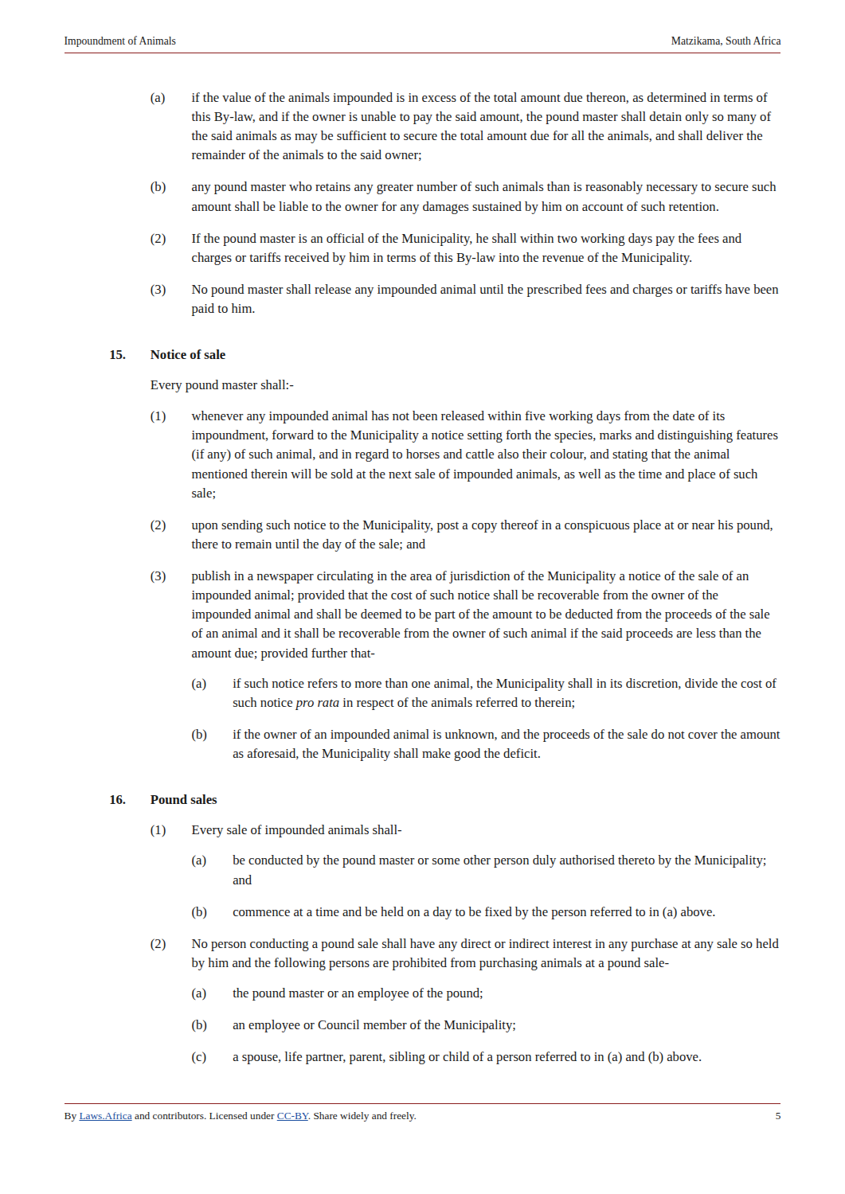Impoundment of Animals Matzikama, South Africa
(a)
if the value of the animals impounded is in excess of the total amount due thereon, as determined in terms of this By-law, and if the owner is unable to pay the said amount, the pound master shall detain only so many of the said animals as may be sufficient to secure the total amount due for all the animals, and shall deliver the remainder of the animals to the said owner;
(b)
any pound master who retains any greater number of such animals than is reasonably necessary to secure such amount shall be liable to the owner for any damages sustained by him on account of such retention.
(2)
If the pound master is an official of the Municipality, he shall within two working days pay the fees and charges or tariffs received by him in terms of this By-law into the revenue of the Municipality.
(3)
No pound master shall release any impounded animal until the prescribed fees and charges or tariffs have been paid to him.
15. Notice of sale
Every pound master shall:-
(1)
whenever any impounded animal has not been released within five working days from the date of its impoundment, forward to the Municipality a notice setting forth the species, marks and distinguishing features (if any) of such animal, and in regard to horses and cattle also their colour, and stating that the animal mentioned therein will be sold at the next sale of impounded animals, as well as the time and place of such sale;
(2)
upon sending such notice to the Municipality, post a copy thereof in a conspicuous place at or near his pound, there to remain until the day of the sale; and
(3)
publish in a newspaper circulating in the area of jurisdiction of the Municipality a notice of the sale of an impounded animal; provided that the cost of such notice shall be recoverable from the owner of the impounded animal and shall be deemed to be part of the amount to be deducted from the proceeds of the sale of an animal and it shall be recoverable from the owner of such animal if the said proceeds are less than the amount due; provided further that-
(a)
if such notice refers to more than one animal, the Municipality shall in its discretion, divide the cost of such notice pro rata in respect of the animals referred to therein;
(b)
if the owner of an impounded animal is unknown, and the proceeds of the sale do not cover the amount as aforesaid, the Municipality shall make good the deficit.
16. Pound sales
(1)
Every sale of impounded animals shall-
(a)
be conducted by the pound master or some other person duly authorised thereto by the Municipality; and
(b)
commence at a time and be held on a day to be fixed by the person referred to in (a) above.
(2)
No person conducting a pound sale shall have any direct or indirect interest in any purchase at any sale so held by him and the following persons are prohibited from purchasing animals at a pound sale-
(a)
the pound master or an employee of the pound;
(b)
an employee or Council member of the Municipality;
(c)
a spouse, life partner, parent, sibling or child of a person referred to in (a) and (b) above.
By Laws.Africa and contributors. Licensed under CC-BY. Share widely and freely. 5